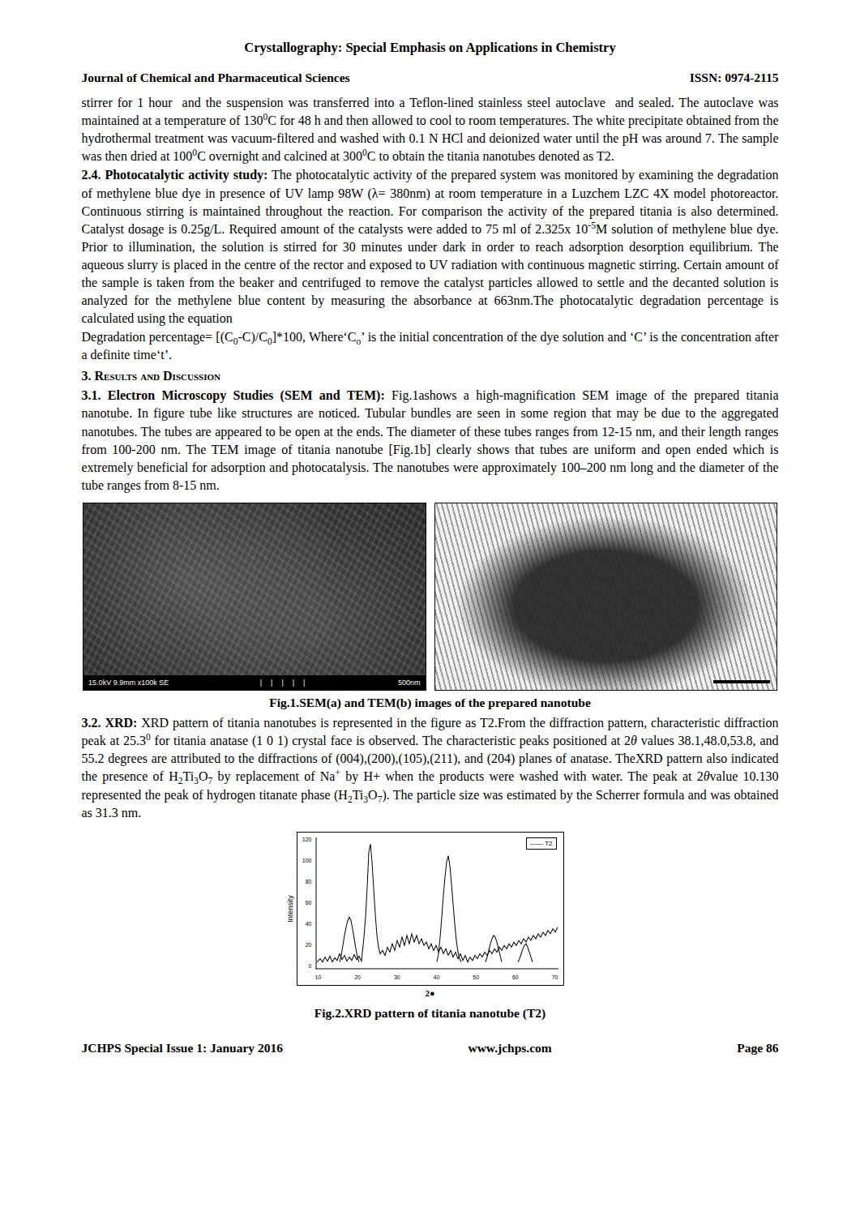Crystallography: Special Emphasis on Applications in Chemistry
Journal of Chemical and Pharmaceutical Sciences ISSN: 0974-2115
stirrer for 1 hour and the suspension was transferred into a Teflon-lined stainless steel autoclave and sealed. The autoclave was maintained at a temperature of 1300C for 48 h and then allowed to cool to room temperatures. The white precipitate obtained from the hydrothermal treatment was vacuum-filtered and washed with 0.1 N HCl and deionized water until the pH was around 7. The sample was then dried at 1000C overnight and calcined at 3000C to obtain the titania nanotubes denoted as T2.
2.4. Photocatalytic activity study: The photocatalytic activity of the prepared system was monitored by examining the degradation of methylene blue dye in presence of UV lamp 98W (λ= 380nm) at room temperature in a Luzchem LZC 4X model photoreactor. Continuous stirring is maintained throughout the reaction. For comparison the activity of the prepared titania is also determined. Catalyst dosage is 0.25g/L. Required amount of the catalysts were added to 75 ml of 2.325x 10-5M solution of methylene blue dye. Prior to illumination, the solution is stirred for 30 minutes under dark in order to reach adsorption desorption equilibrium. The aqueous slurry is placed in the centre of the rector and exposed to UV radiation with continuous magnetic stirring. Certain amount of the sample is taken from the beaker and centrifuged to remove the catalyst particles allowed to settle and the decanted solution is analyzed for the methylene blue content by measuring the absorbance at 663nm.The photocatalytic degradation percentage is calculated using the equation
Degradation percentage= [(C0-C)/C0]*100, Where‘Co’ is the initial concentration of the dye solution and ‘C’ is the concentration after a definite time‘t’.
3. Results and Discussion
3.1. Electron Microscopy Studies (SEM and TEM): Fig.1ashows a high-magnification SEM image of the prepared titania nanotube. In figure tube like structures are noticed. Tubular bundles are seen in some region that may be due to the aggregated nanotubes. The tubes are appeared to be open at the ends. The diameter of these tubes ranges from 12-15 nm, and their length ranges from 100-200 nm. The TEM image of titania nanotube [Fig.1b] clearly shows that tubes are uniform and open ended which is extremely beneficial for adsorption and photocatalysis. The nanotubes were approximately 100–200 nm long and the diameter of the tube ranges from 8-15 nm.
15.0kV 9.9mm x100k SE | | | | | 500nm
Fig.1.SEM(a) and TEM(b) images of the prepared nanotube
3.2. XRD: XRD pattern of titania nanotubes is represented in the figure as T2.From the diffraction pattern, characteristic diffraction peak at 25.30 for titania anatase (1 0 1) crystal face is observed. The characteristic peaks positioned at 2θ values 38.1,48.0,53.8, and 55.2 degrees are attributed to the diffractions of (004),(200),(105),(211), and (204) planes of anatase. TheXRD pattern also indicated the presence of H2Ti3O7 by replacement of Na+ by H+ when the products were washed with water. The peak at 2θvalue 10.130 represented the peak of hydrogen titanate phase (H2Ti3O7). The particle size was estimated by the Scherrer formula and was obtained as 31.3 nm.
—— T2
Intensity
120 100 80 60 40 20 0
10 20 30 40 50 60 70
2●
Fig.2.XRD pattern of titania nanotube (T2)
JCHPS Special Issue 1: January 2016 www.jchps.com Page 86